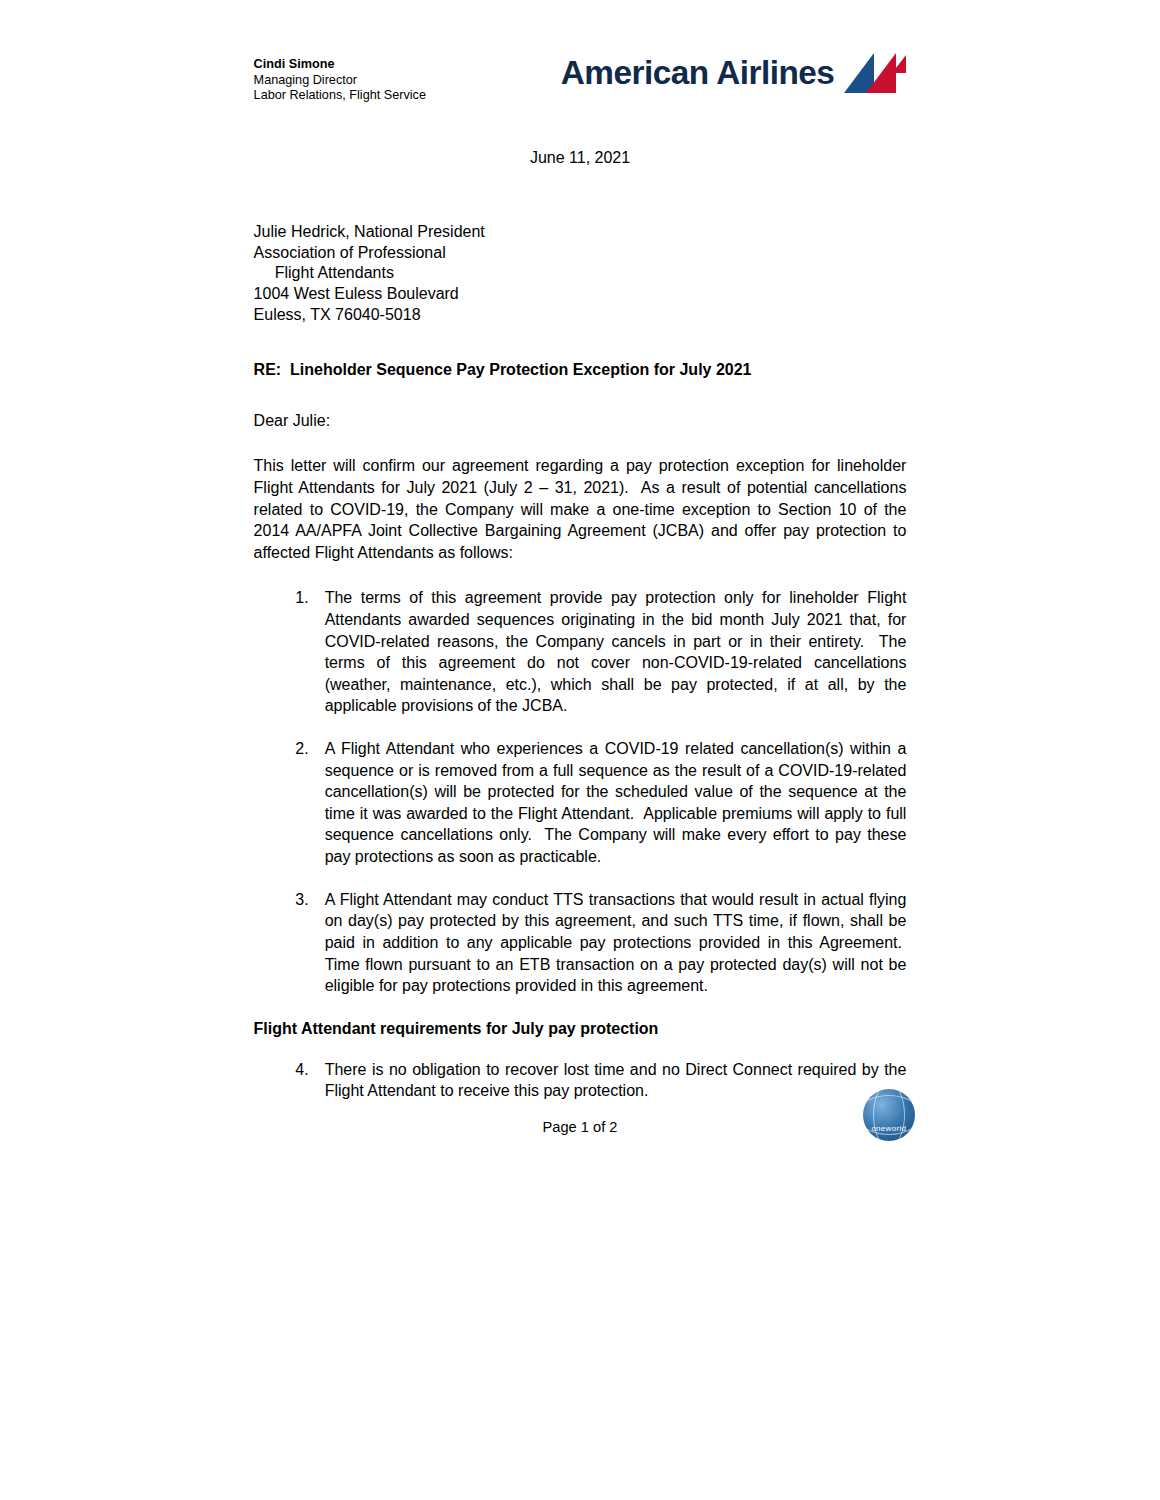Cindi Simone
Managing Director
Labor Relations, Flight Service
American Airlines
June 11, 2021
Julie Hedrick, National President
Association of Professional
Flight Attendants
1004 West Euless Boulevard
Euless, TX 76040-5018
RE: Lineholder Sequence Pay Protection Exception for July 2021
Dear Julie:
This letter will confirm our agreement regarding a pay protection exception for lineholder Flight Attendants for July 2021 (July 2 – 31, 2021). As a result of potential cancellations related to COVID-19, the Company will make a one-time exception to Section 10 of the 2014 AA/APFA Joint Collective Bargaining Agreement (JCBA) and offer pay protection to affected Flight Attendants as follows:
The terms of this agreement provide pay protection only for lineholder Flight Attendants awarded sequences originating in the bid month July 2021 that, for COVID-related reasons, the Company cancels in part or in their entirety. The terms of this agreement do not cover non-COVID-19-related cancellations (weather, maintenance, etc.), which shall be pay protected, if at all, by the applicable provisions of the JCBA.
A Flight Attendant who experiences a COVID-19 related cancellation(s) within a sequence or is removed from a full sequence as the result of a COVID-19-related cancellation(s) will be protected for the scheduled value of the sequence at the time it was awarded to the Flight Attendant. Applicable premiums will apply to full sequence cancellations only. The Company will make every effort to pay these pay protections as soon as practicable.
A Flight Attendant may conduct TTS transactions that would result in actual flying on day(s) pay protected by this agreement, and such TTS time, if flown, shall be paid in addition to any applicable pay protections provided in this Agreement. Time flown pursuant to an ETB transaction on a pay protected day(s) will not be eligible for pay protections provided in this agreement.
Flight Attendant requirements for July pay protection
There is no obligation to recover lost time and no Direct Connect required by the Flight Attendant to receive this pay protection.
Page 1 of 2
oneworld